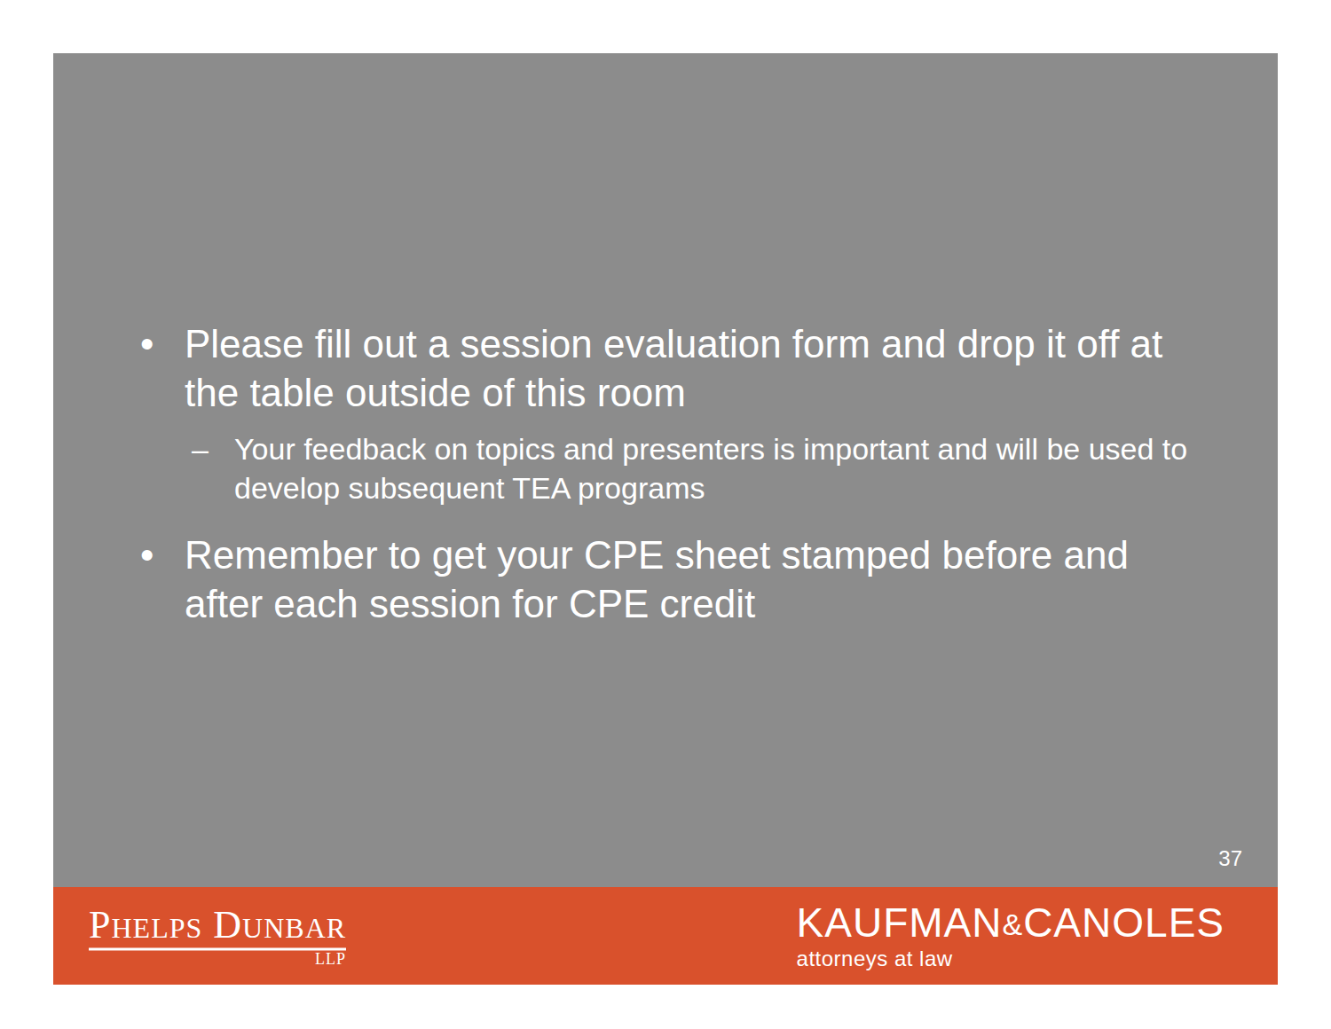Please fill out a session evaluation form and drop it off at the table outside of this room
Your feedback on topics and presenters is important and will be used to develop subsequent TEA programs
Remember to get your CPE sheet stamped before and after each session for CPE credit
37
PHELPS DUNBAR
LLP
KAUFMAN&CANOLES
attorneys at law